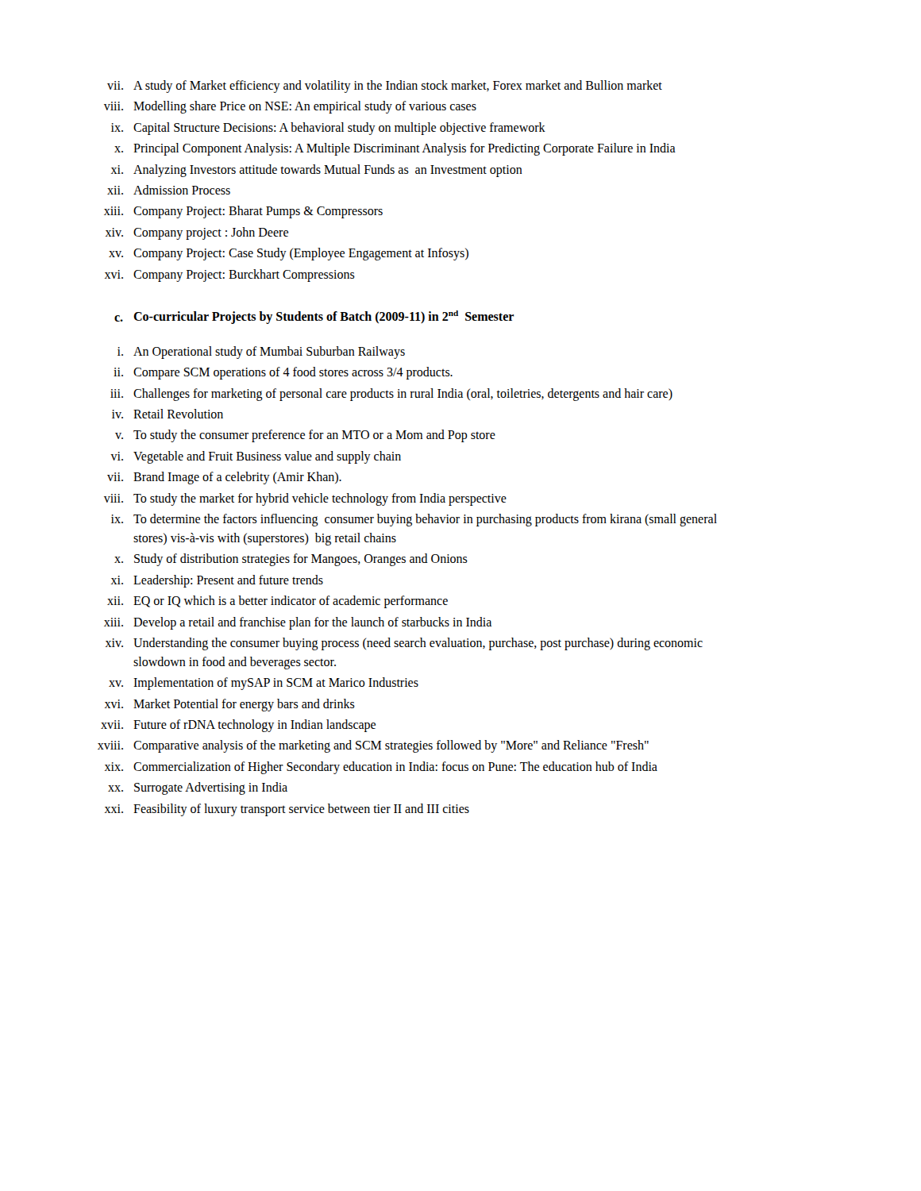A study of Market efficiency and volatility in the Indian stock market, Forex market and Bullion market
Modelling share Price on NSE: An empirical study of various cases
Capital Structure Decisions: A behavioral study on multiple objective framework
Principal Component Analysis: A Multiple Discriminant Analysis for Predicting Corporate Failure in India
Analyzing Investors attitude towards Mutual Funds as an Investment option
Admission Process
Company Project: Bharat Pumps & Compressors
Company project : John Deere
Company Project: Case Study (Employee Engagement at Infosys)
Company Project: Burckhart Compressions
c. Co-curricular Projects by Students of Batch (2009-11) in 2nd Semester
An Operational study of Mumbai Suburban Railways
Compare SCM operations of 4 food stores across 3/4 products.
Challenges for marketing of personal care products in rural India (oral, toiletries, detergents and hair care)
Retail Revolution
To study the consumer preference for an MTO or a Mom and Pop store
Vegetable and Fruit Business value and supply chain
Brand Image of a celebrity (Amir Khan).
To study the market for hybrid vehicle technology from India perspective
To determine the factors influencing consumer buying behavior in purchasing products from kirana (small general stores) vis-à-vis with (superstores) big retail chains
Study of distribution strategies for Mangoes, Oranges and Onions
Leadership: Present and future trends
EQ or IQ which is a better indicator of academic performance
Develop a retail and franchise plan for the launch of starbucks in India
Understanding the consumer buying process (need search evaluation, purchase, post purchase) during economic slowdown in food and beverages sector.
Implementation of mySAP in SCM at Marico Industries
Market Potential for energy bars and drinks
Future of rDNA technology in Indian landscape
Comparative analysis of the marketing and SCM strategies followed by "More" and Reliance "Fresh"
Commercialization of Higher Secondary education in India: focus on Pune: The education hub of India
Surrogate Advertising in India
Feasibility of luxury transport service between tier II and III cities